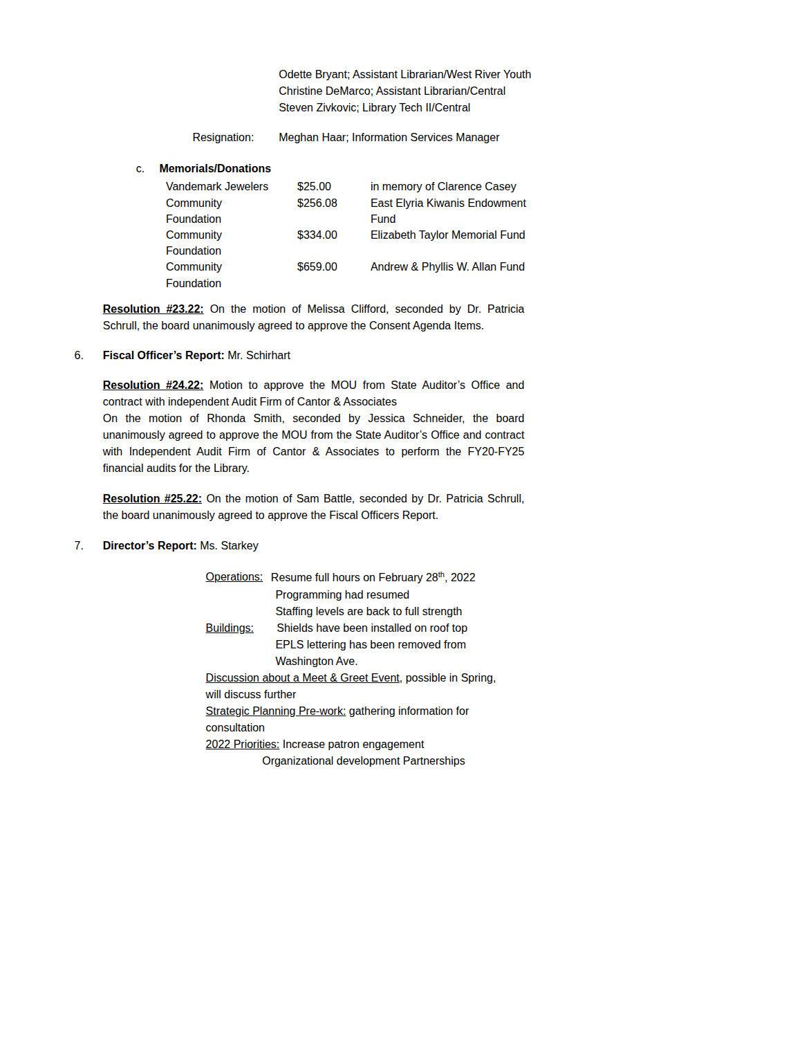Odette Bryant; Assistant Librarian/West River Youth
Christine DeMarco; Assistant Librarian/Central
Steven Zivkovic; Library Tech II/Central
Resignation: Meghan Haar; Information Services Manager
c. Memorials/Donations
| Vandemark Jewelers | $25.00 | in memory of Clarence Casey |
| Community Foundation | $256.08 | East Elyria Kiwanis Endowment Fund |
| Community Foundation | $334.00 | Elizabeth Taylor Memorial Fund |
| Community Foundation | $659.00 | Andrew & Phyllis W. Allan Fund |
Resolution #23.22: On the motion of Melissa Clifford, seconded by Dr. Patricia Schrull, the board unanimously agreed to approve the Consent Agenda Items.
6. Fiscal Officer’s Report: Mr. Schirhart
Resolution #24.22: Motion to approve the MOU from State Auditor’s Office and contract with independent Audit Firm of Cantor & Associates
On the motion of Rhonda Smith, seconded by Jessica Schneider, the board unanimously agreed to approve the MOU from the State Auditor’s Office and contract with Independent Audit Firm of Cantor & Associates to perform the FY20-FY25 financial audits for the Library.
Resolution #25.22: On the motion of Sam Battle, seconded by Dr. Patricia Schrull, the board unanimously agreed to approve the Fiscal Officers Report.
7. Director’s Report: Ms. Starkey
Operations: Resume full hours on February 28th, 2022
Programming had resumed
Staffing levels are back to full strength
Buildings: Shields have been installed on roof top
EPLS lettering has been removed from Washington Ave.
Discussion about a Meet & Greet Event, possible in Spring, will discuss further
Strategic Planning Pre-work: gathering information for consultation
2022 Priorities: Increase patron engagement
Organizational development Partnerships